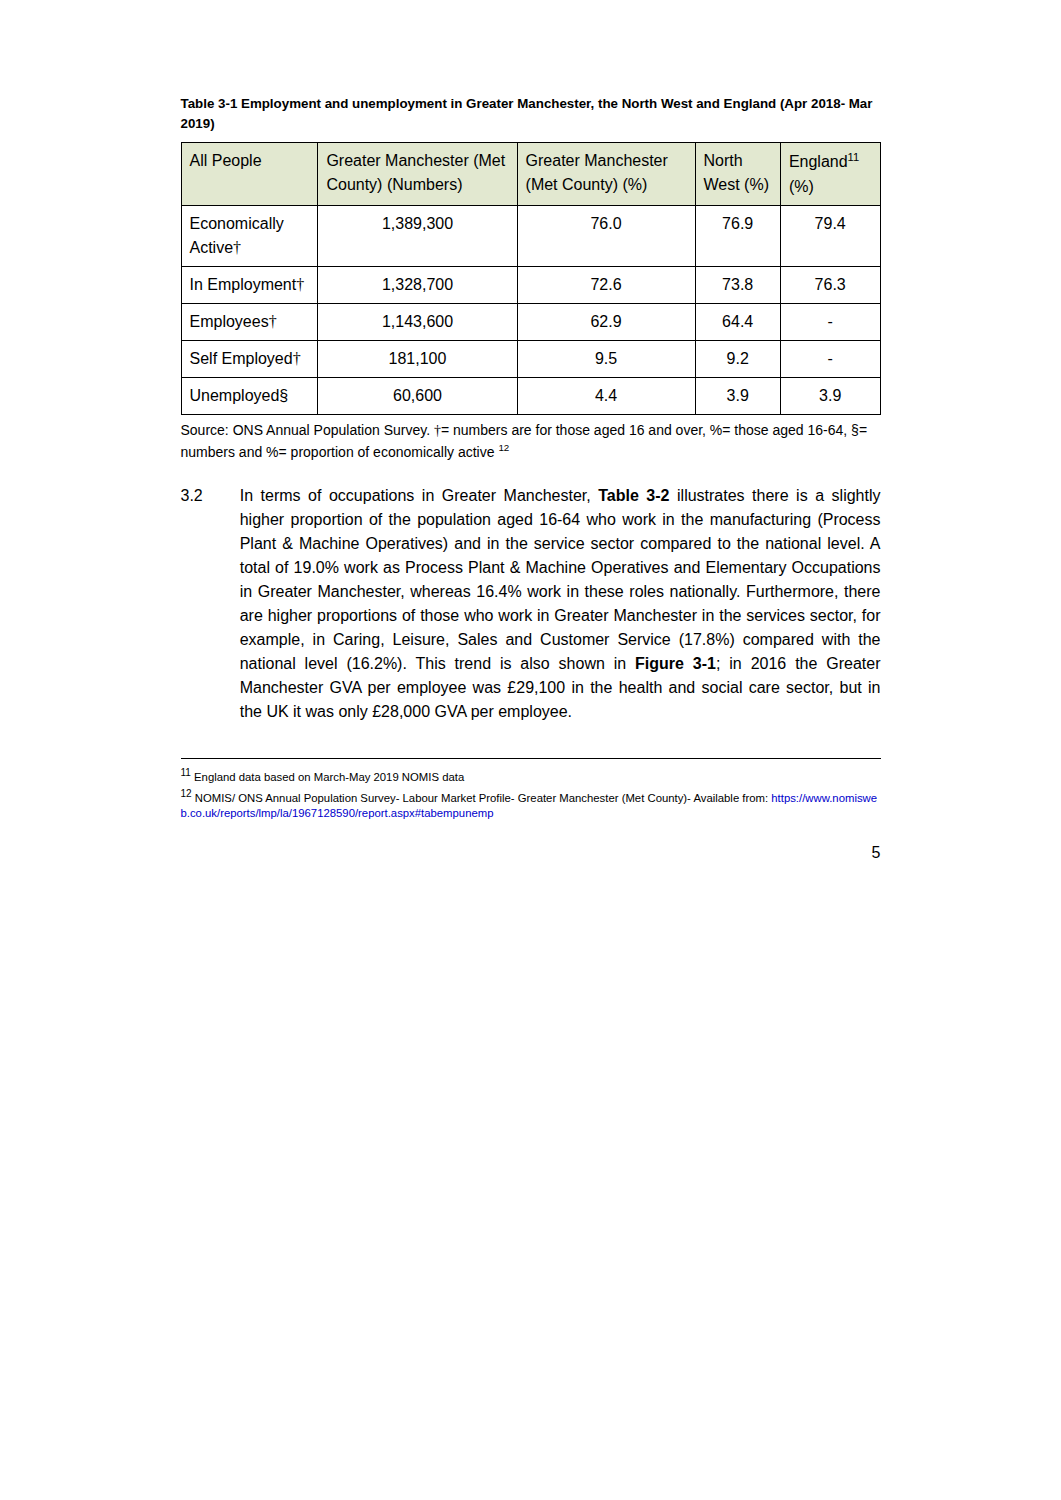Table 3-1 Employment and unemployment in Greater Manchester, the North West and England (Apr 2018- Mar 2019)
| All People | Greater Manchester (Met County) (Numbers) | Greater Manchester (Met County) (%) | North West (%) | England 11 (%) |
| --- | --- | --- | --- | --- |
| Economically Active † | 1,389,300 | 76.0 | 76.9 | 79.4 |
| In Employment † | 1,328,700 | 72.6 | 73.8 | 76.3 |
| Employees † | 1,143,600 | 62.9 | 64.4 | - |
| Self Employed † | 181,100 | 9.5 | 9.2 | - |
| Unemployed§ | 60,600 | 4.4 | 3.9 | 3.9 |
Source: ONS Annual Population Survey. †= numbers are for those aged 16 and over, %= those aged 16-64, §= numbers and %= proportion of economically active 12
3.2
In terms of occupations in Greater Manchester, Table 3-2 illustrates there is a slightly higher proportion of the population aged 16-64 who work in the manufacturing (Process Plant & Machine Operatives) and in the service sector compared to the national level. A total of 19.0% work as Process Plant & Machine Operatives and Elementary Occupations in Greater Manchester, whereas 16.4% work in these roles nationally. Furthermore, there are higher proportions of those who work in Greater Manchester in the services sector, for example, in Caring, Leisure, Sales and Customer Service (17.8%) compared with the national level (16.2%). This trend is also shown in Figure 3-1; in 2016 the Greater Manchester GVA per employee was £29,100 in the health and social care sector, but in the UK it was only £28,000 GVA per employee.
11 England data based on March-May 2019 NOMIS data
12 NOMIS/ ONS Annual Population Survey- Labour Market Profile- Greater Manchester (Met County)- Available from: https://www.nomisweb.co.uk/reports/lmp/la/1967128590/report.aspx#tabempunemp
5